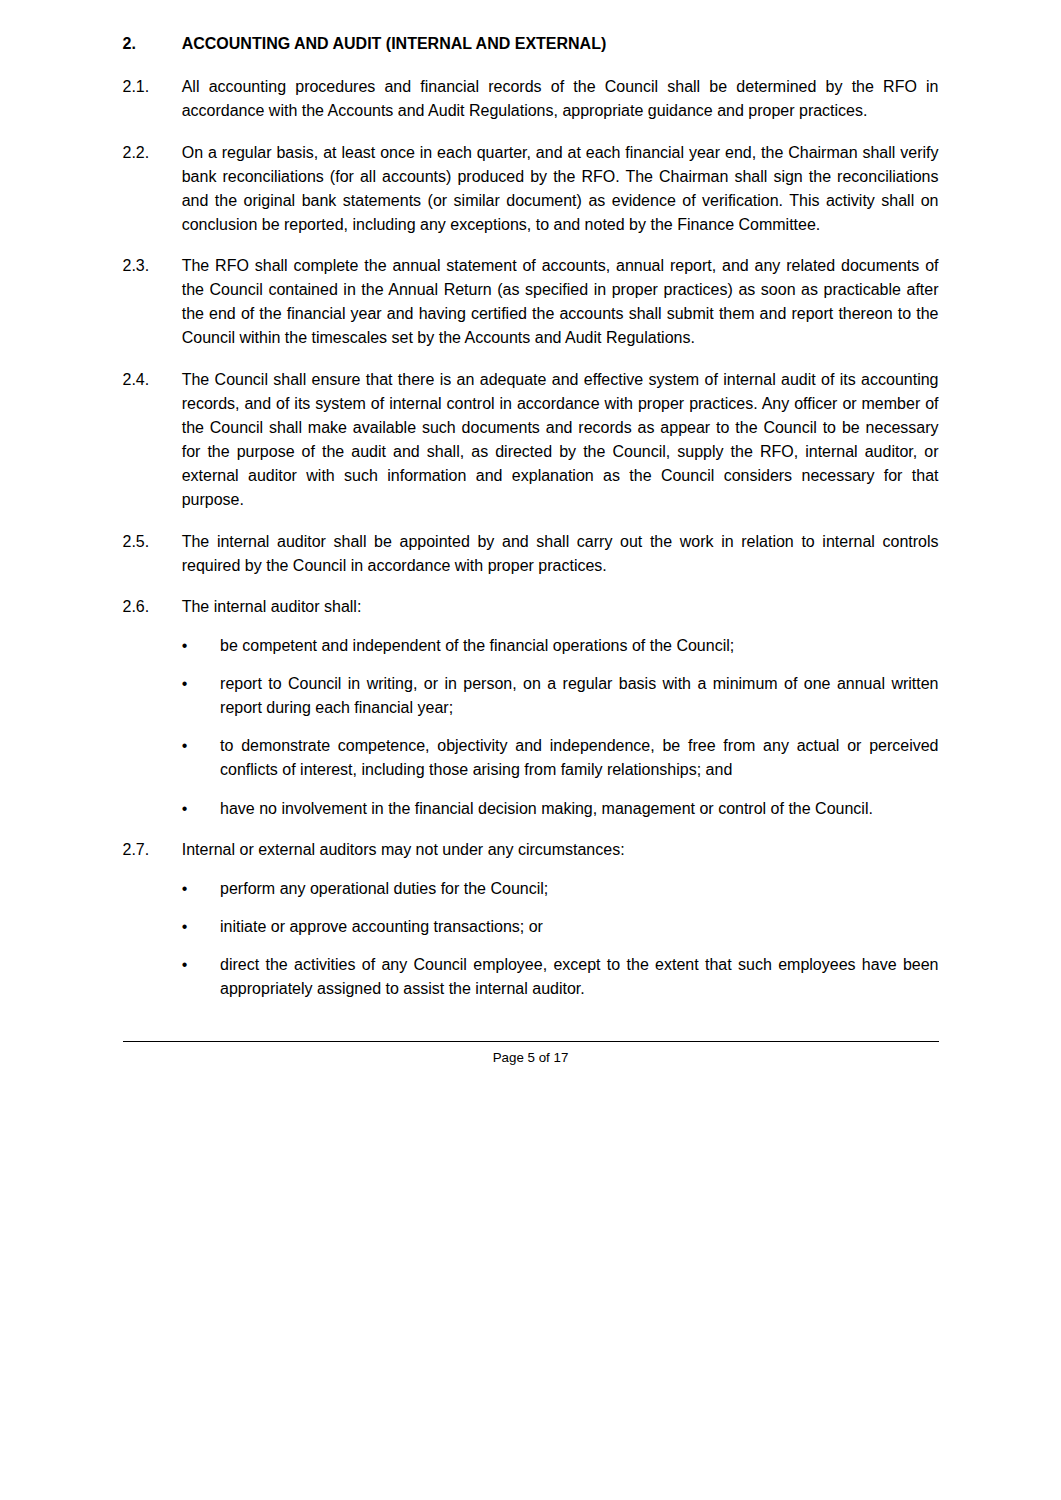2. ACCOUNTING AND AUDIT (INTERNAL AND EXTERNAL)
2.1. All accounting procedures and financial records of the Council shall be determined by the RFO in accordance with the Accounts and Audit Regulations, appropriate guidance and proper practices.
2.2. On a regular basis, at least once in each quarter, and at each financial year end, the Chairman shall verify bank reconciliations (for all accounts) produced by the RFO. The Chairman shall sign the reconciliations and the original bank statements (or similar document) as evidence of verification. This activity shall on conclusion be reported, including any exceptions, to and noted by the Finance Committee.
2.3. The RFO shall complete the annual statement of accounts, annual report, and any related documents of the Council contained in the Annual Return (as specified in proper practices) as soon as practicable after the end of the financial year and having certified the accounts shall submit them and report thereon to the Council within the timescales set by the Accounts and Audit Regulations.
2.4. The Council shall ensure that there is an adequate and effective system of internal audit of its accounting records, and of its system of internal control in accordance with proper practices. Any officer or member of the Council shall make available such documents and records as appear to the Council to be necessary for the purpose of the audit and shall, as directed by the Council, supply the RFO, internal auditor, or external auditor with such information and explanation as the Council considers necessary for that purpose.
2.5. The internal auditor shall be appointed by and shall carry out the work in relation to internal controls required by the Council in accordance with proper practices.
2.6. The internal auditor shall:
be competent and independent of the financial operations of the Council;
report to Council in writing, or in person, on a regular basis with a minimum of one annual written report during each financial year;
to demonstrate competence, objectivity and independence, be free from any actual or perceived conflicts of interest, including those arising from family relationships; and
have no involvement in the financial decision making, management or control of the Council.
2.7. Internal or external auditors may not under any circumstances:
perform any operational duties for the Council;
initiate or approve accounting transactions; or
direct the activities of any Council employee, except to the extent that such employees have been appropriately assigned to assist the internal auditor.
Page 5 of 17